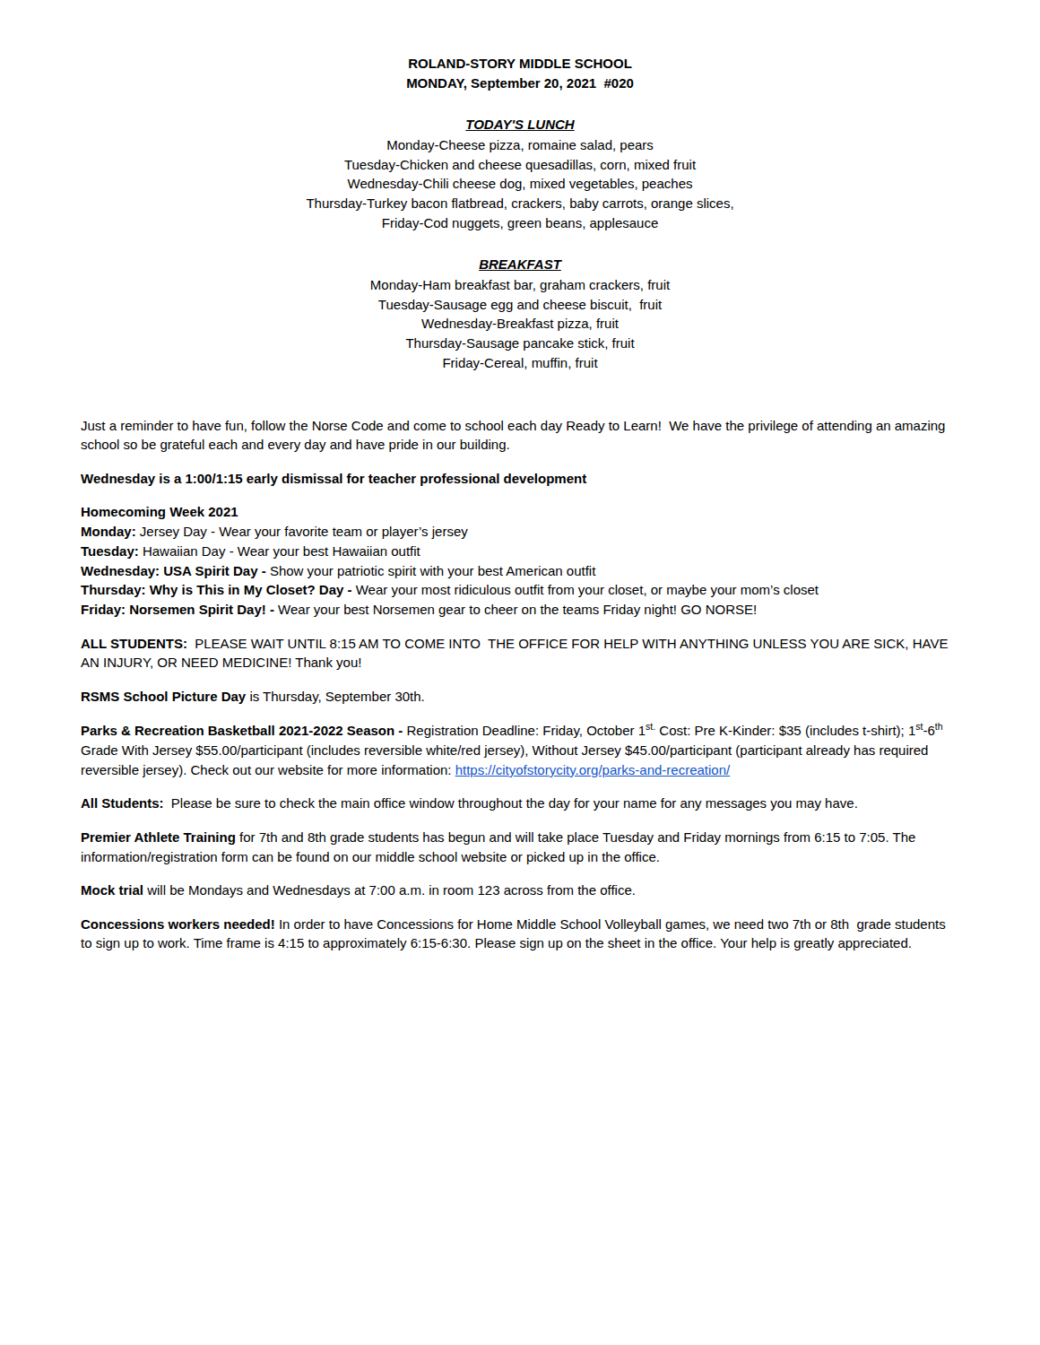ROLAND-STORY MIDDLE SCHOOL
MONDAY, September 20, 2021 #020
TODAY'S LUNCH
Monday-Cheese pizza, romaine salad, pears
Tuesday-Chicken and cheese quesadillas, corn, mixed fruit
Wednesday-Chili cheese dog, mixed vegetables, peaches
Thursday-Turkey bacon flatbread, crackers, baby carrots, orange slices,
Friday-Cod nuggets, green beans, applesauce
BREAKFAST
Monday-Ham breakfast bar, graham crackers, fruit
Tuesday-Sausage egg and cheese biscuit, fruit
Wednesday-Breakfast pizza, fruit
Thursday-Sausage pancake stick, fruit
Friday-Cereal, muffin, fruit
Just a reminder to have fun, follow the Norse Code and come to school each day Ready to Learn! We have the privilege of attending an amazing school so be grateful each and every day and have pride in our building.
Wednesday is a 1:00/1:15 early dismissal for teacher professional development
Homecoming Week 2021
Monday: Jersey Day - Wear your favorite team or player’s jersey
Tuesday: Hawaiian Day - Wear your best Hawaiian outfit
Wednesday: USA Spirit Day - Show your patriotic spirit with your best American outfit
Thursday: Why is This in My Closet? Day - Wear your most ridiculous outfit from your closet, or maybe your mom’s closet
Friday: Norsemen Spirit Day! - Wear your best Norsemen gear to cheer on the teams Friday night! GO NORSE!
ALL STUDENTS: PLEASE WAIT UNTIL 8:15 AM TO COME INTO THE OFFICE FOR HELP WITH ANYTHING UNLESS YOU ARE SICK, HAVE AN INJURY, OR NEED MEDICINE! Thank you!
RSMS School Picture Day is Thursday, September 30th.
Parks & Recreation Basketball 2021-2022 Season - Registration Deadline: Friday, October 1st. Cost: Pre K-Kinder: $35 (includes t-shirt); 1st-6th Grade With Jersey $55.00/participant (includes reversible white/red jersey), Without Jersey $45.00/participant (participant already has required reversible jersey). Check out our website for more information: https://cityofstorycity.org/parks-and-recreation/
All Students: Please be sure to check the main office window throughout the day for your name for any messages you may have.
Premier Athlete Training for 7th and 8th grade students has begun and will take place Tuesday and Friday mornings from 6:15 to 7:05. The information/registration form can be found on our middle school website or picked up in the office.
Mock trial will be Mondays and Wednesdays at 7:00 a.m. in room 123 across from the office.
Concessions workers needed! In order to have Concessions for Home Middle School Volleyball games, we need two 7th or 8th grade students to sign up to work. Time frame is 4:15 to approximately 6:15-6:30. Please sign up on the sheet in the office. Your help is greatly appreciated.